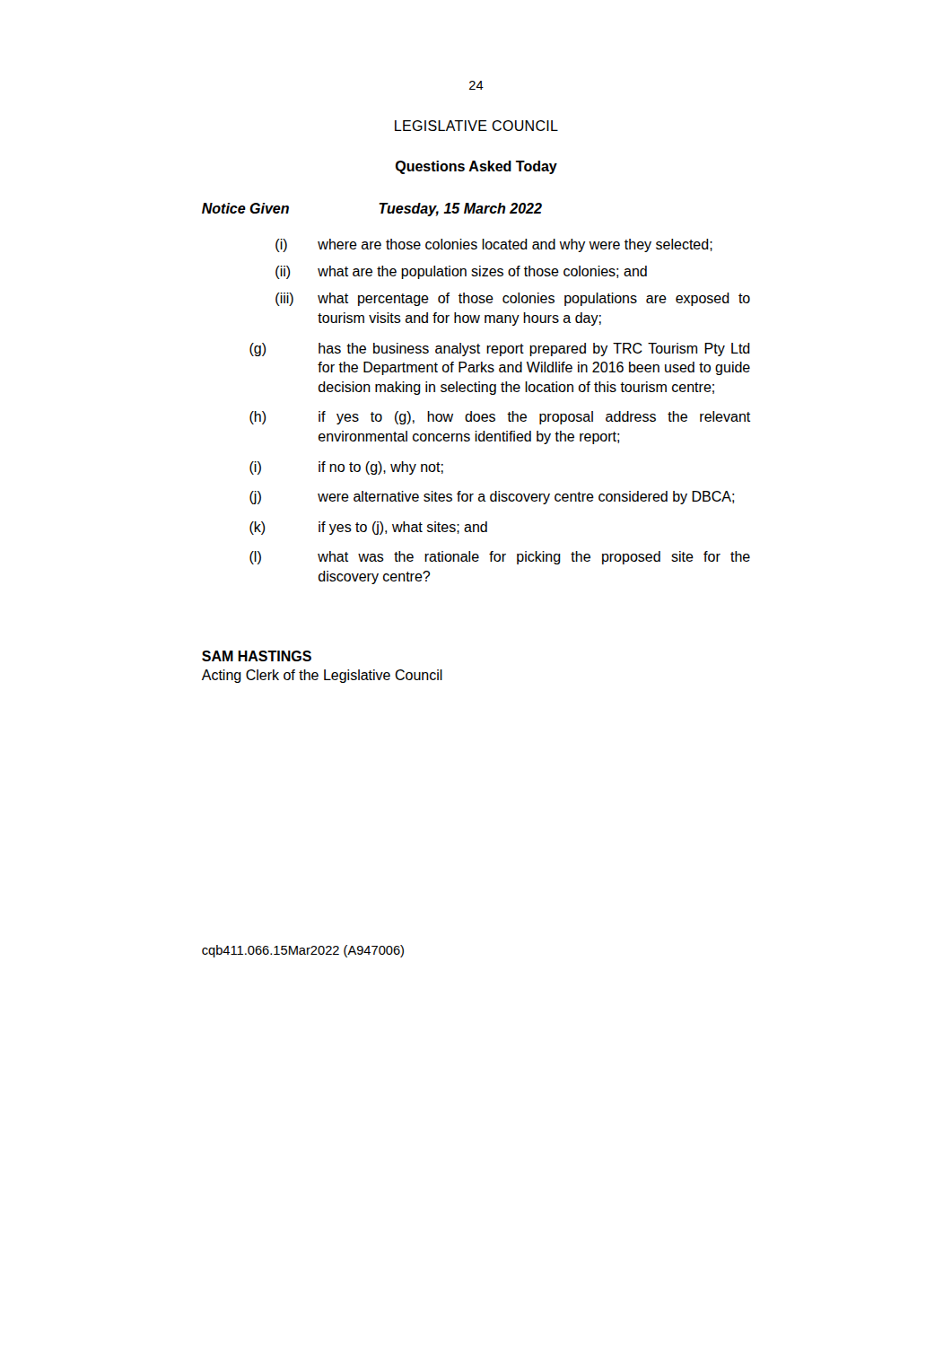24
LEGISLATIVE COUNCIL
Questions Asked Today
Notice Given Tuesday, 15 March 2022
(i) where are those colonies located and why were they selected;
(ii) what are the population sizes of those colonies; and
(iii) what percentage of those colonies populations are exposed to tourism visits and for how many hours a day;
(g) has the business analyst report prepared by TRC Tourism Pty Ltd for the Department of Parks and Wildlife in 2016 been used to guide decision making in selecting the location of this tourism centre;
(h) if yes to (g), how does the proposal address the relevant environmental concerns identified by the report;
(i) if no to (g), why not;
(j) were alternative sites for a discovery centre considered by DBCA;
(k) if yes to (j), what sites; and
(l) what was the rationale for picking the proposed site for the discovery centre?
SAM HASTINGS
Acting Clerk of the Legislative Council
cqb411.066.15Mar2022 (A947006)